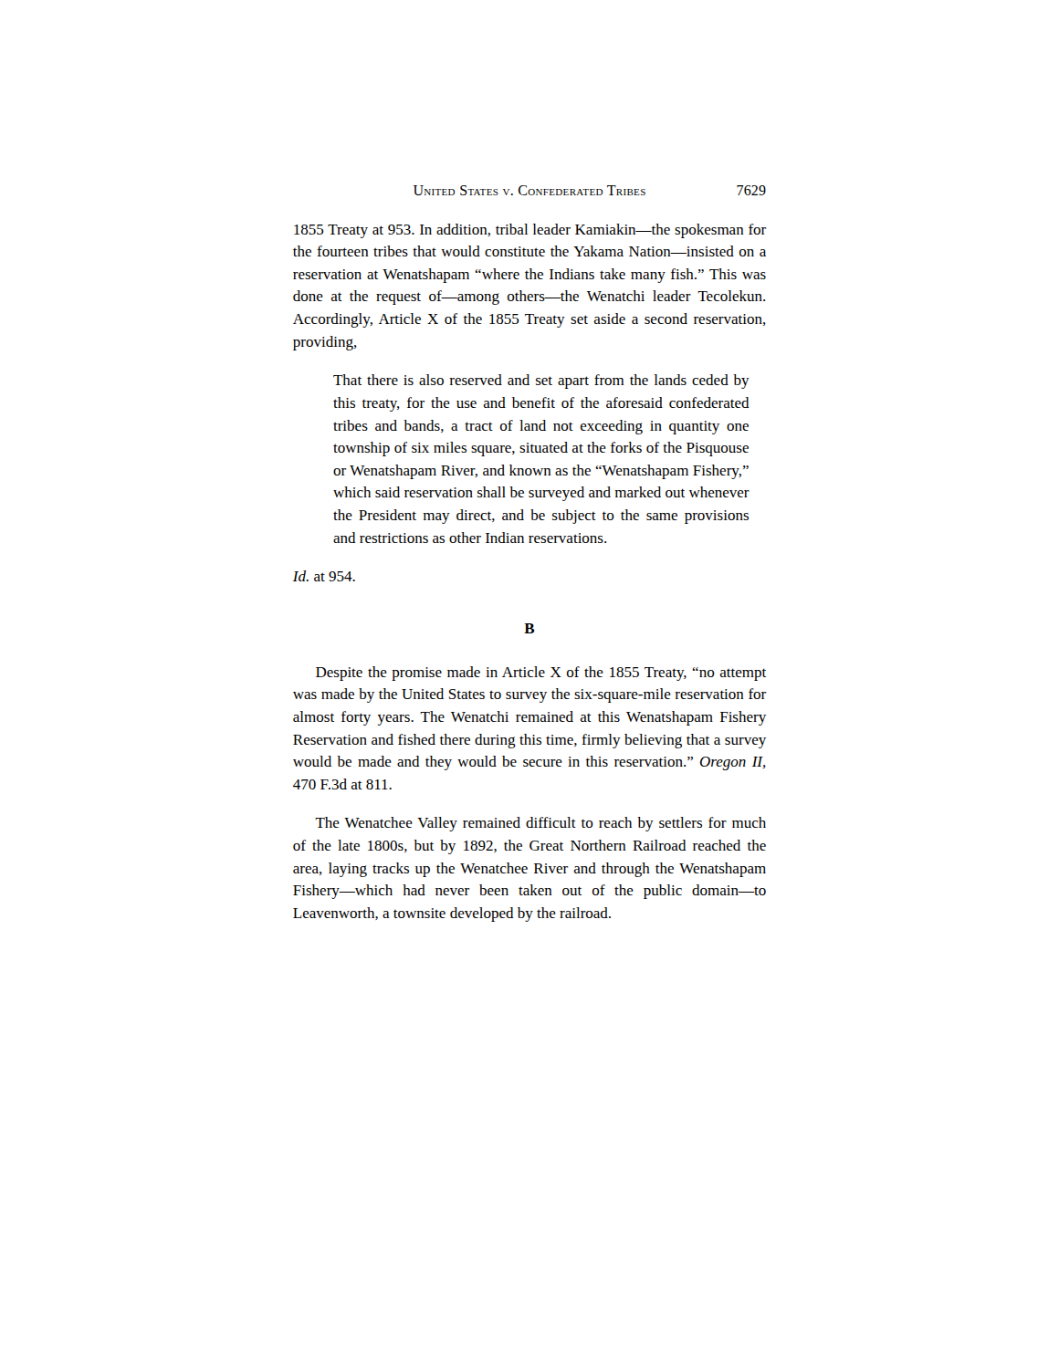United States v. Confederated Tribes 7629
1855 Treaty at 953. In addition, tribal leader Kamiakin—the spokesman for the fourteen tribes that would constitute the Yakama Nation—insisted on a reservation at Wenatshapam “where the Indians take many fish.” This was done at the request of—among others—the Wenatchi leader Tecolekun. Accordingly, Article X of the 1855 Treaty set aside a second reservation, providing,
That there is also reserved and set apart from the lands ceded by this treaty, for the use and benefit of the aforesaid confederated tribes and bands, a tract of land not exceeding in quantity one township of six miles square, situated at the forks of the Pisquouse or Wenatshapam River, and known as the “Wenatshapam Fishery,” which said reservation shall be surveyed and marked out whenever the President may direct, and be subject to the same provisions and restrictions as other Indian reservations.
Id. at 954.
B
Despite the promise made in Article X of the 1855 Treaty, “no attempt was made by the United States to survey the six-square-mile reservation for almost forty years. The Wenatchi remained at this Wenatshapam Fishery Reservation and fished there during this time, firmly believing that a survey would be made and they would be secure in this reservation.” Oregon II, 470 F.3d at 811.
The Wenatchee Valley remained difficult to reach by settlers for much of the late 1800s, but by 1892, the Great Northern Railroad reached the area, laying tracks up the Wenatchee River and through the Wenatshapam Fishery—which had never been taken out of the public domain—to Leavenworth, a townsite developed by the railroad.